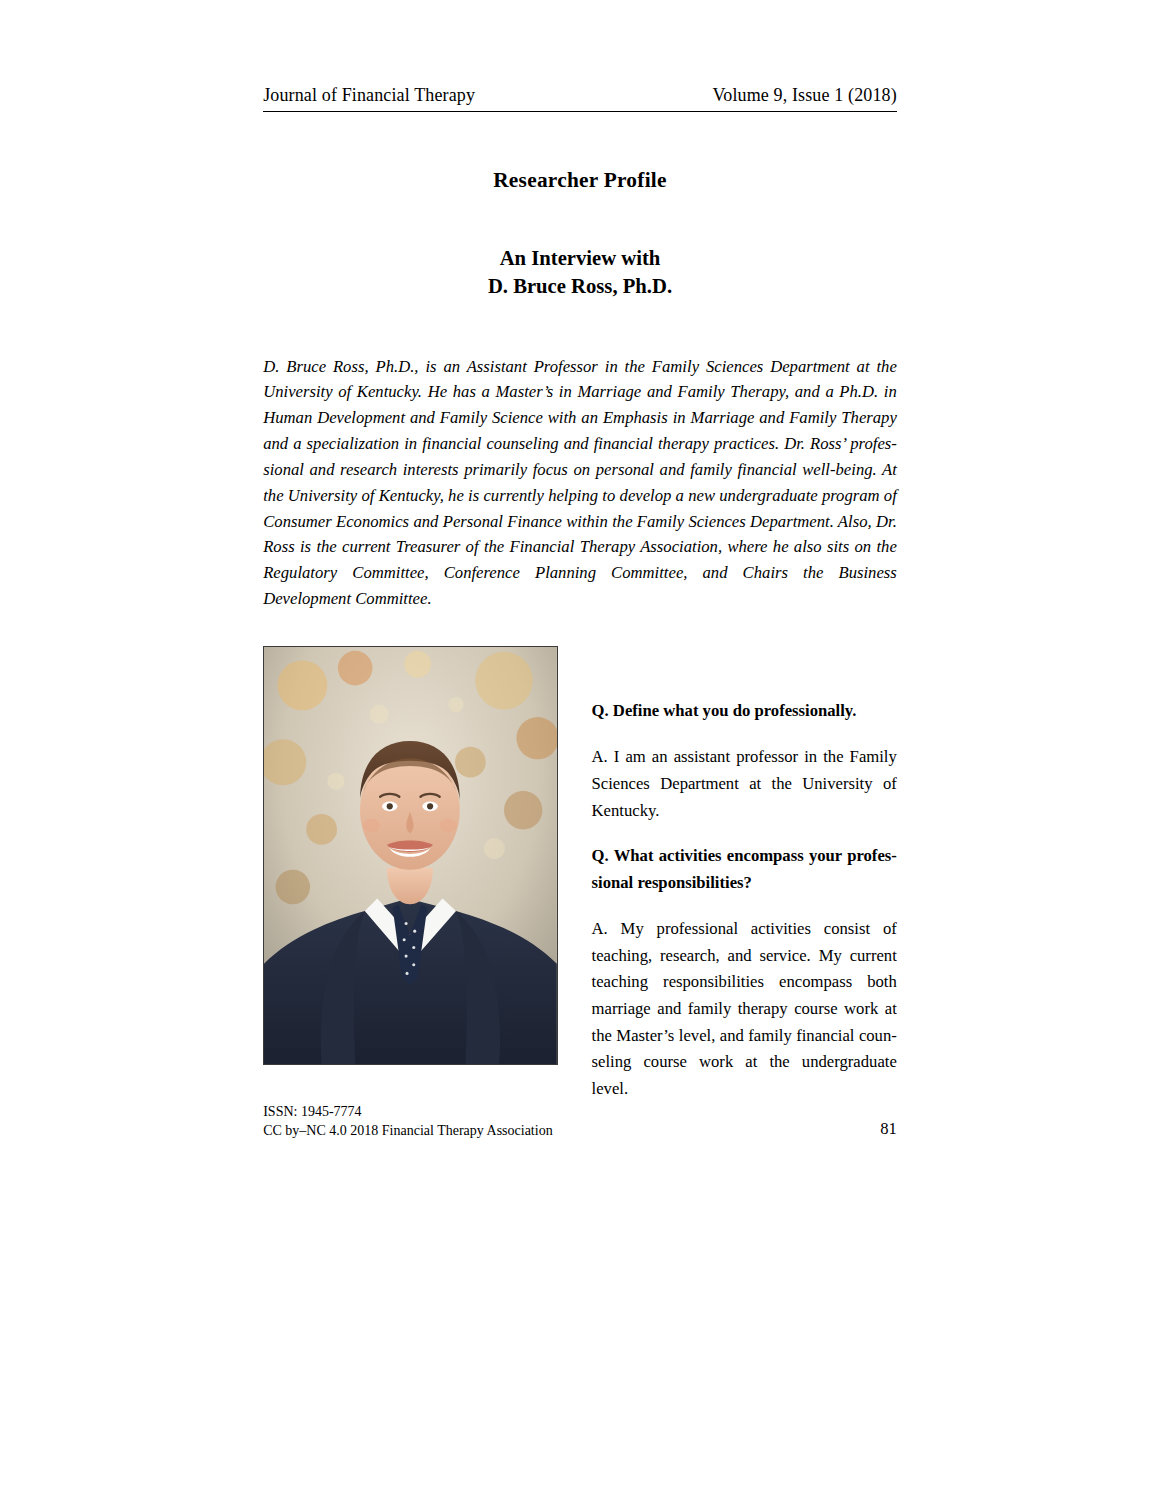Journal of Financial Therapy Volume 9, Issue 1 (2018)
Researcher Profile
An Interview with
D. Bruce Ross, Ph.D.
D. Bruce Ross, Ph.D., is an Assistant Professor in the Family Sciences Department at the University of Kentucky. He has a Master’s in Marriage and Family Therapy, and a Ph.D. in Human Development and Family Science with an Emphasis in Marriage and Family Therapy and a specialization in financial counseling and financial therapy practices. Dr. Ross’ professional and research interests primarily focus on personal and family financial well-being. At the University of Kentucky, he is currently helping to develop a new undergraduate program of Consumer Economics and Personal Finance within the Family Sciences Department. Also, Dr. Ross is the current Treasurer of the Financial Therapy Association, where he also sits on the Regulatory Committee, Conference Planning Committee, and Chairs the Business Development Committee.
Q. Define what you do professionally.
A. I am an assistant professor in the Family Sciences Department at the University of Kentucky.
Q. What activities encompass your professional responsibilities?
A. My professional activities consist of teaching, research, and service. My current teaching responsibilities encompass both marriage and family therapy course work at the Master’s level, and family financial counseling course work at the undergraduate level.
ISSN: 1945-7774
CC by–NC 4.0 2018 Financial Therapy Association
81